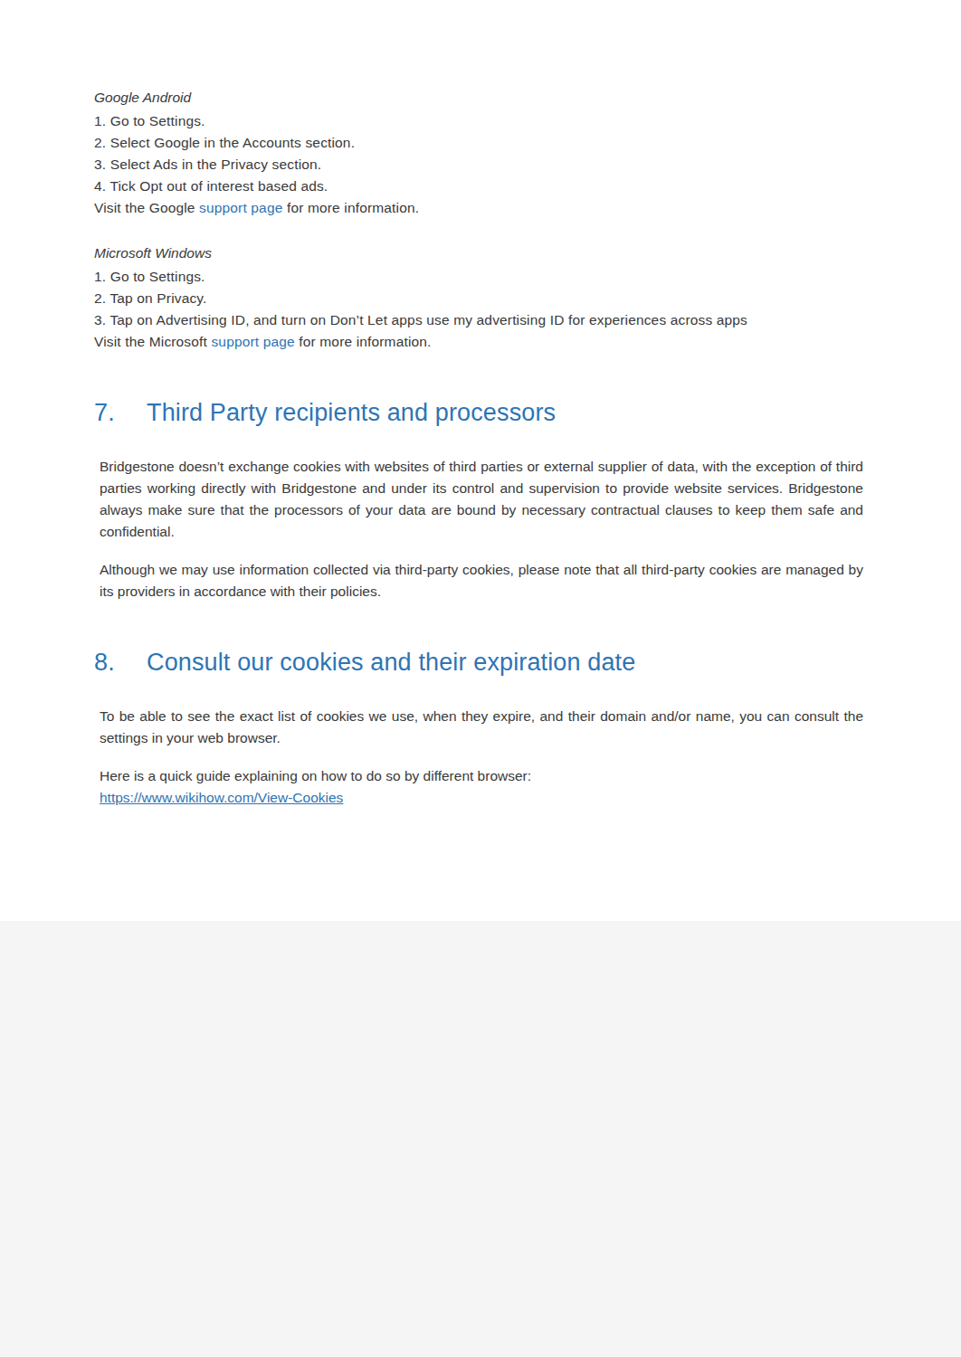Google Android
1. Go to Settings.
2. Select Google in the Accounts section.
3. Select Ads in the Privacy section.
4. Tick Opt out of interest based ads.
Visit the Google support page for more information.
Microsoft Windows
1. Go to Settings.
2. Tap on Privacy.
3. Tap on Advertising ID, and turn on Don’t Let apps use my advertising ID for experiences across apps
Visit the Microsoft support page for more information.
7. Third Party recipients and processors
Bridgestone doesn’t exchange cookies with websites of third parties or external supplier of data, with the exception of third parties working directly with Bridgestone and under its control and supervision to provide website services. Bridgestone always make sure that the processors of your data are bound by necessary contractual clauses to keep them safe and confidential.
Although we may use information collected via third-party cookies, please note that all third-party cookies are managed by its providers in accordance with their policies.
8. Consult our cookies and their expiration date
To be able to see the exact list of cookies we use, when they expire, and their domain and/or name, you can consult the settings in your web browser.
Here is a quick guide explaining on how to do so by different browser:
https://www.wikihow.com/View-Cookies